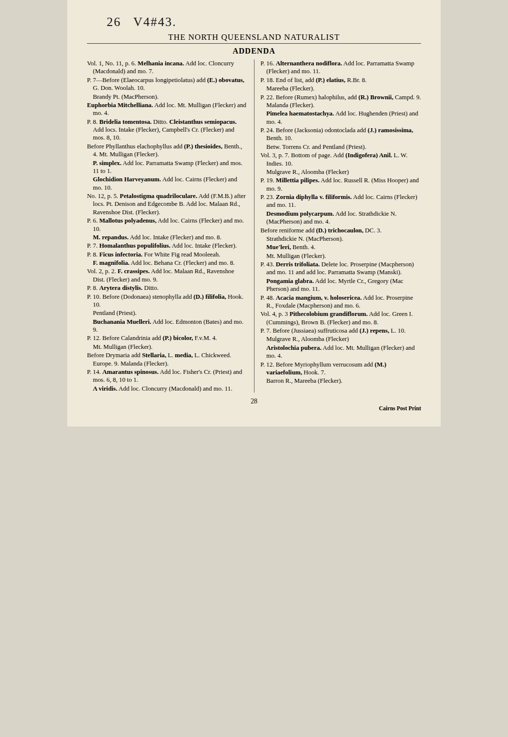26 V4#43.
The North Queensland Naturalist
ADDENDA
Vol. 1, No. 11, p. 6. Melhania incana. Add loc. Cloncurry (Macdonald) and mo. 7.
P. 7—Before (Elaeocarpus longipetiolatus) add (E.) obovatus, G. Don. Woolah. 10.
Brandy Pt. (MacPherson).
Euphorbia Mitchelliana. Add loc. Mt. Mulligan (Flecker) and mo. 4.
P. 8. Bridelia tomentosa. Ditto. Cleistanthus semiopacus. Add locs. Intake (Flecker), Campbell's Cr. (Flecker) and mos. 8, 10.
Before Phyllanthus elachophyllus add (P.) thesioides, Benth., 4. Mt. Mulligan (Flecker).
P. simplex. Add loc. Parramatta Swamp (Flecker) and mos. 11 to 1.
Glochidion Harveyanum. Add loc. Cairns (Flecker) and mo. 10.
No. 12, p. 5. Petalostigma quadriloculare. Add (F.M.B.) after locs. Pt. Denison and Edgecombe B. Add loc. Malaan Rd., Ravenshoe Dist. (Flecker).
P. 6. Mallotus polyadenus, Add loc. Cairns (Flecker) and mo. 10.
M. repandus. Add loc. Intake (Flecker) and mo. 8.
P. 7. Homalanthus populifolius. Add loc. Intake (Flecker).
P. 8. Ficus infectoria. For White Fig read Mooleeah.
F. magnifolia. Add loc. Behana Cr. (Flecker) and mo. 8.
Vol. 2, p. 2. F. crassipes. Add loc. Malaan Rd., Ravenshoe Dist. (Flecker) and mo. 9.
P. 8. Arytera distylis. Ditto.
P. 10. Before (Dodonaea) stenophylla add (D.) filifolia, Hook. 10.
Pentland (Priest).
Buchanania Muelleri. Add loc. Edmonton (Bates) and mo. 9.
P. 12. Before Calandrinia add (P.) bicolor, F.v.M. 4.
Mt. Mulligan (Flecker).
Before Drymaria add Stellaria, L. media, L. Chickweed. Europe. 9. Malanda (Flecker).
P. 14. Amarantus spinosus. Add loc. Fisher's Cr. (Priest) and mos. 6, 8, 10 to 1.
A viridis. Add loc. Cloncurry (Macdonald) and mo. 11.
P. 16. Alternanthera nodiflora. Add loc. Parramatta Swamp (Flecker) and mo. 11.
P. 18. End of list, add (P.) elatius, R.Br. 8.
Mareeba (Flecker).
P. 22. Before (Rumex) halophilus, add (R.) Brownii, Campd. 9. Malanda (Flecker).
Pimelea haematostachya. Add loc. Hughenden (Priest) and mo. 4.
P. 24. Before (Jacksonia) odontoclada add (J.) ramosissima, Benth. 10.
Betw. Torrens Cr. and Pentland (Priest).
Vol. 3, p. 7. Bottom of page. Add (Indigofera) Anil. L. W. Indies. 10.
Mulgrave R., Aloomba (Flecker)
P. 19. Millettia pilipes. Add loc. Russell R. (Miss Hooper) and mo. 9.
P. 23. Zornia diphylla v. filiformis. Add loc. Cairns (Flecker) and mo. 11.
Desmodium polycarpum. Add loc. Strathdickie N. (MacPherson) and mo. 4.
Before reniforme add (D.) trichocaulon, DC. 3.
Strathdickie N. (MacPherson).
Mue'leri, Benth. 4.
Mt. Mulligan (Flecker).
P. 43. Derris trifoliata. Delete loc. Proserpine (Macpherson) and mo. 11 and add loc. Parramatta Swamp (Manski).
Pongamia glabra. Add loc. Myrtle Cr., Gregory (Mac Pherson) and mo. 11.
P. 48. Acacia mangium, v. holosericea. Add loc. Proserpine R., Foxdale (Macpherson) and mo. 6.
Vol. 4, p. 3 Pithecolobium grandiflorum. Add loc. Green I. (Cummings), Brown B. (Flecker) and mo. 8.
P. 7. Before (Jussiaea) suffruticosa add (J.) repens, L. 10.
Mulgrave R., Aloomba (Flecker)
Aristolochia pubera. Add loc. Mt. Mulligan (Flecker) and mo. 4.
P. 12. Before Myriophyllum verrucosum add (M.) variaefolium, Hook. 7.
Barron R., Mareeba (Flecker).
28
Cairns Post Print